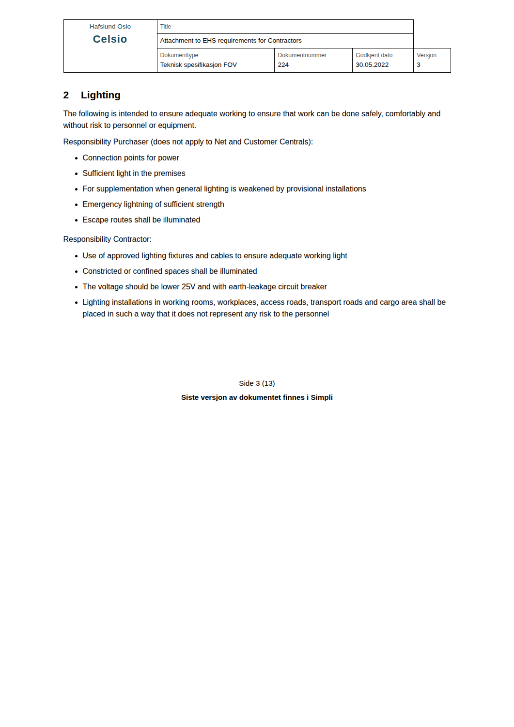| Hafslund Oslo Celsio | Title |
| Attachment to EHS requirements for Contractors |
| Dokumenttype Teknisk spesifikasjon FOV | Dokumentnummer 224 | Godkjent dato 30.05.2022 | Versjon 3 |
2 Lighting
The following is intended to ensure adequate working to ensure that work can be done safely, comfortably and without risk to personnel or equipment.
Responsibility Purchaser (does not apply to Net and Customer Centrals):
Connection points for power
Sufficient light in the premises
For supplementation when general lighting is weakened by provisional installations
Emergency lightning of sufficient strength
Escape routes shall be illuminated
Responsibility Contractor:
Use of approved lighting fixtures and cables to ensure adequate working light
Constricted or confined spaces shall be illuminated
The voltage should be lower 25V and with earth-leakage circuit breaker
Lighting installations in working rooms, workplaces, access roads, transport roads and cargo area shall be placed in such a way that it does not represent any risk to the personnel
Side 3 (13)
Siste versjon av dokumentet finnes i Simpli